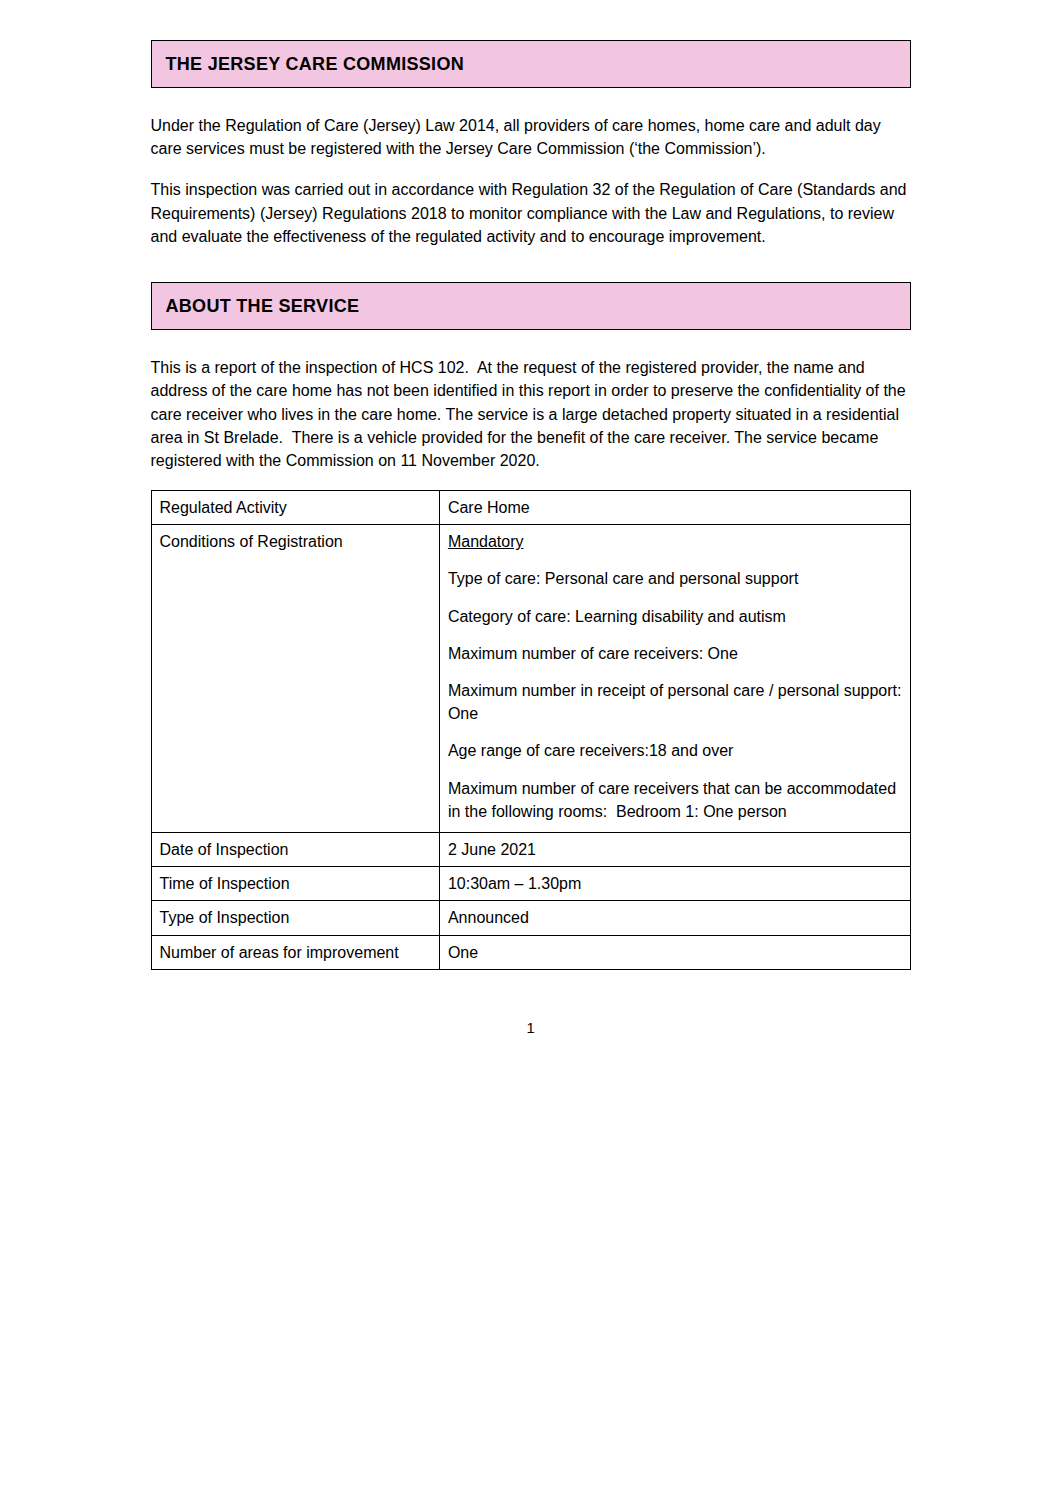THE JERSEY CARE COMMISSION
Under the Regulation of Care (Jersey) Law 2014, all providers of care homes, home care and adult day care services must be registered with the Jersey Care Commission (‘the Commission’).
This inspection was carried out in accordance with Regulation 32 of the Regulation of Care (Standards and Requirements) (Jersey) Regulations 2018 to monitor compliance with the Law and Regulations, to review and evaluate the effectiveness of the regulated activity and to encourage improvement.
ABOUT THE SERVICE
This is a report of the inspection of HCS 102. At the request of the registered provider, the name and address of the care home has not been identified in this report in order to preserve the confidentiality of the care receiver who lives in the care home. The service is a large detached property situated in a residential area in St Brelade. There is a vehicle provided for the benefit of the care receiver. The service became registered with the Commission on 11 November 2020.
| Regulated Activity | Care Home |
| Conditions of Registration | Mandatory Type of care: Personal care and personal support Category of care: Learning disability and autism Maximum number of care receivers: One Maximum number in receipt of personal care / personal support: One Age range of care receivers:18 and over Maximum number of care receivers that can be accommodated in the following rooms: Bedroom 1: One person |
| Date of Inspection | 2 June 2021 |
| Time of Inspection | 10:30am – 1.30pm |
| Type of Inspection | Announced |
| Number of areas for improvement | One |
1